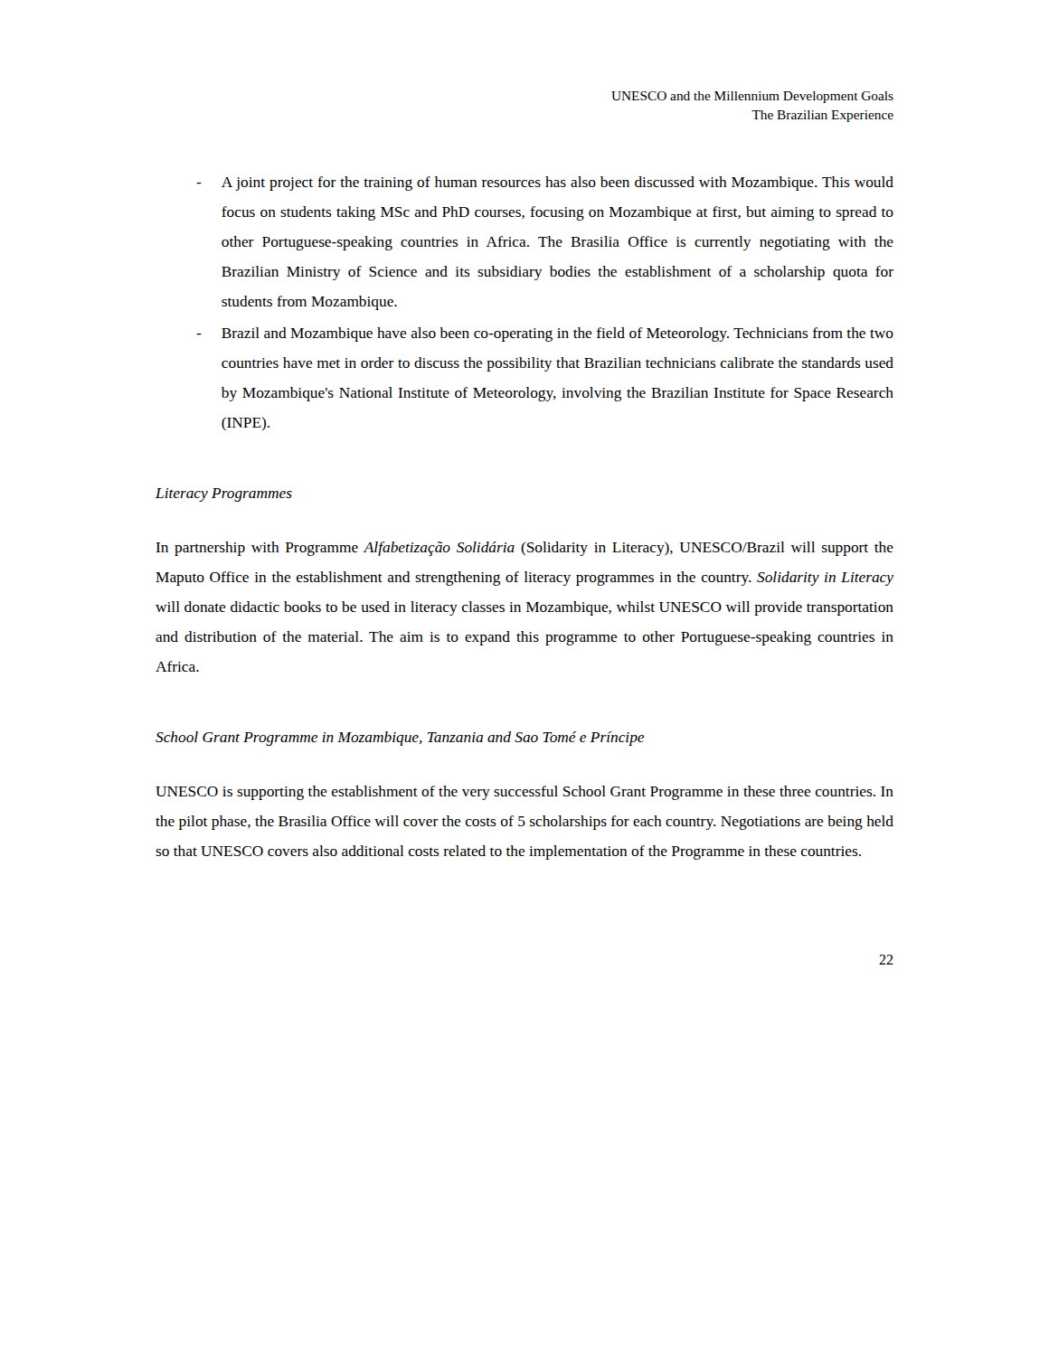UNESCO and the Millennium Development Goals
The Brazilian Experience
A joint project for the training of human resources has also been discussed with Mozambique. This would focus on students taking MSc and PhD courses, focusing on Mozambique at first, but aiming to spread to other Portuguese-speaking countries in Africa. The Brasilia Office is currently negotiating with the Brazilian Ministry of Science and its subsidiary bodies the establishment of a scholarship quota for students from Mozambique.
Brazil and Mozambique have also been co-operating in the field of Meteorology. Technicians from the two countries have met in order to discuss the possibility that Brazilian technicians calibrate the standards used by Mozambique's National Institute of Meteorology, involving the Brazilian Institute for Space Research (INPE).
Literacy Programmes
In partnership with Programme Alfabetização Solidária (Solidarity in Literacy), UNESCO/Brazil will support the Maputo Office in the establishment and strengthening of literacy programmes in the country. Solidarity in Literacy will donate didactic books to be used in literacy classes in Mozambique, whilst UNESCO will provide transportation and distribution of the material. The aim is to expand this programme to other Portuguese-speaking countries in Africa.
School Grant Programme in Mozambique, Tanzania and Sao Tomé e Príncipe
UNESCO is supporting the establishment of the very successful School Grant Programme in these three countries. In the pilot phase, the Brasilia Office will cover the costs of 5 scholarships for each country. Negotiations are being held so that UNESCO covers also additional costs related to the implementation of the Programme in these countries.
22